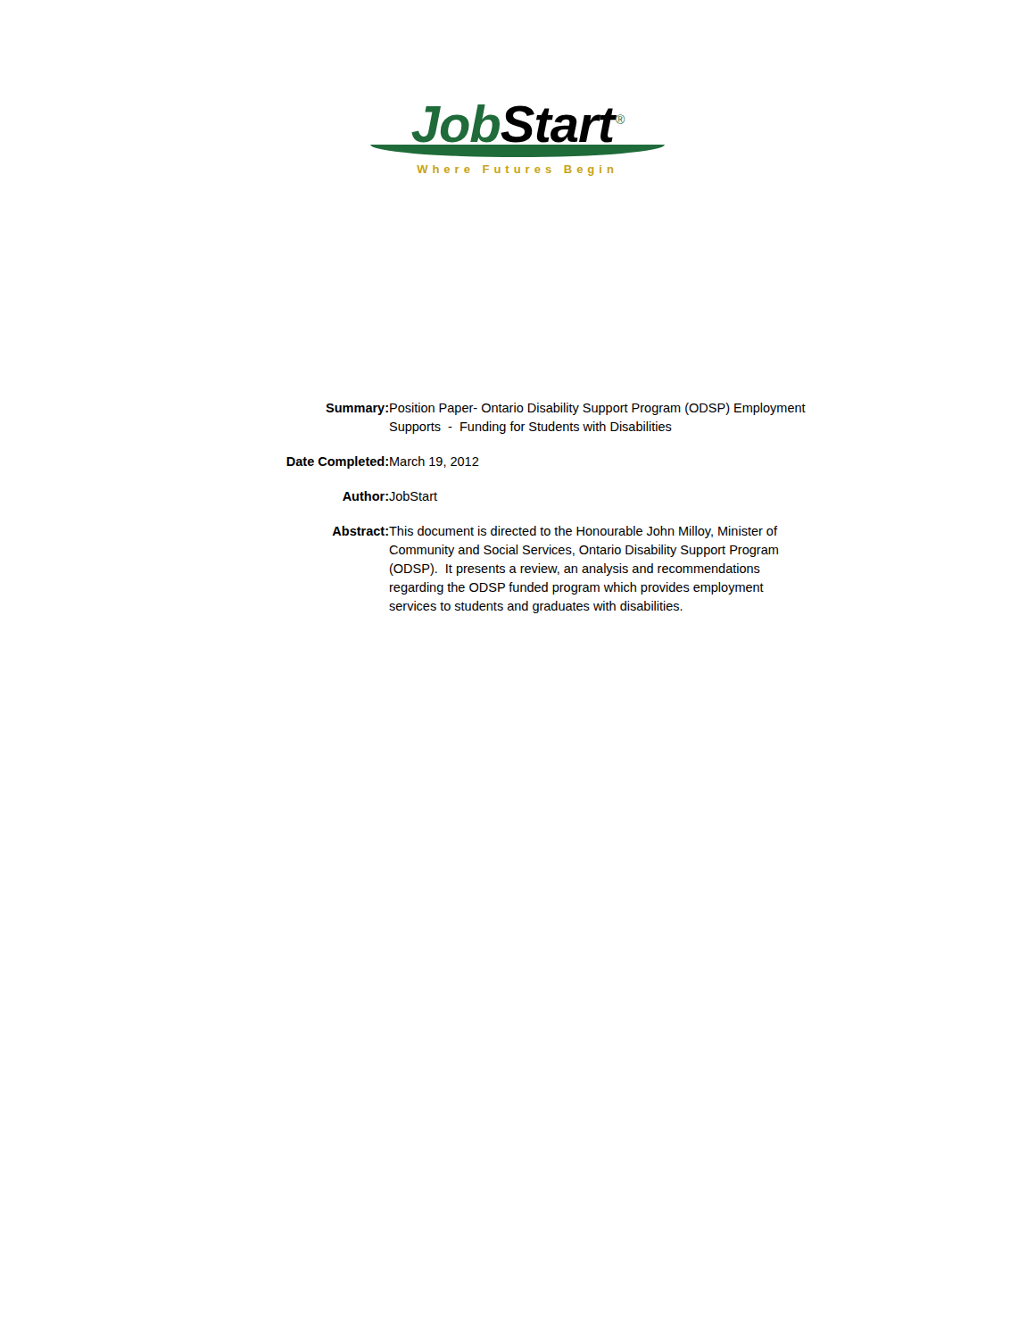Job Start®
Where Futures Begin
| Summary: | Position Paper- Ontario Disability Support Program (ODSP) Employment Supports - Funding for Students with Disabilities |
| Date Completed: | March 19, 2012 |
| Author: | JobStart |
| Abstract: | This document is directed to the Honourable John Milloy, Minister of Community and Social Services, Ontario Disability Support Program (ODSP). It presents a review, an analysis and recommendations regarding the ODSP funded program which provides employment services to students and graduates with disabilities. |